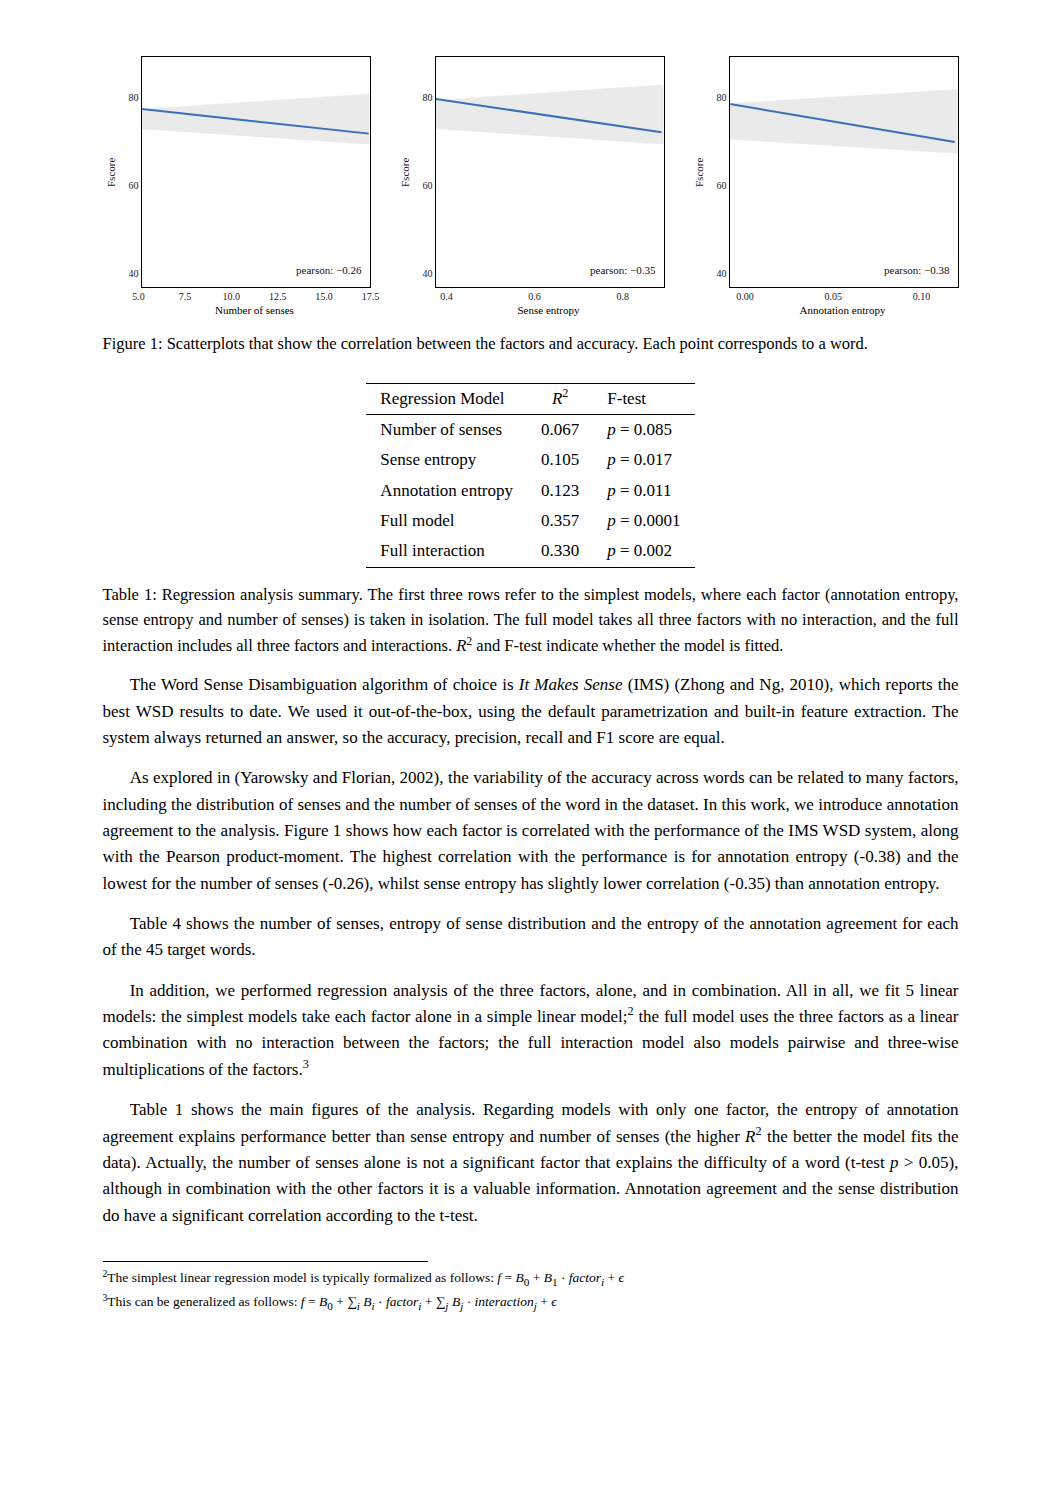Fscore
80 60 40
pearson: −0.26
5.0 7.5 10.0 12.5 15.0 17.5
Number of senses
Fscore
80 60 40
pearson: −0.35
0.4 0.6 0.8
Sense entropy
Fscore
80 60 40
pearson: −0.38
0.00 0.05 0.10
Annotation entropy
Figure 1: Scatterplots that show the correlation between the factors and accuracy. Each point corresponds to a word.
| Regression Model | R 2 | F-test |
| --- | --- | --- |
| Number of senses | 0.067 | p = 0.085 |
| Sense entropy | 0.105 | p = 0.017 |
| Annotation entropy | 0.123 | p = 0.011 |
| Full model | 0.357 | p = 0.0001 |
| Full interaction | 0.330 | p = 0.002 |
Table 1: Regression analysis summary. The first three rows refer to the simplest models, where each factor (annotation entropy, sense entropy and number of senses) is taken in isolation. The full model takes all three factors with no interaction, and the full interaction includes all three factors and interactions. R2 and F-test indicate whether the model is fitted.
The Word Sense Disambiguation algorithm of choice is It Makes Sense (IMS) (Zhong and Ng, 2010), which reports the best WSD results to date. We used it out-of-the-box, using the default parametrization and built-in feature extraction. The system always returned an answer, so the accuracy, precision, recall and F1 score are equal.
As explored in (Yarowsky and Florian, 2002), the variability of the accuracy across words can be related to many factors, including the distribution of senses and the number of senses of the word in the dataset. In this work, we introduce annotation agreement to the analysis. Figure 1 shows how each factor is correlated with the performance of the IMS WSD system, along with the Pearson product-moment. The highest correlation with the performance is for annotation entropy (-0.38) and the lowest for the number of senses (-0.26), whilst sense entropy has slightly lower correlation (-0.35) than annotation entropy.
Table 4 shows the number of senses, entropy of sense distribution and the entropy of the annotation agreement for each of the 45 target words.
In addition, we performed regression analysis of the three factors, alone, and in combination. All in all, we fit 5 linear models: the simplest models take each factor alone in a simple linear model;2 the full model uses the three factors as a linear combination with no interaction between the factors; the full interaction model also models pairwise and three-wise multiplications of the factors.3
Table 1 shows the main figures of the analysis. Regarding models with only one factor, the entropy of annotation agreement explains performance better than sense entropy and number of senses (the higher R2 the better the model fits the data). Actually, the number of senses alone is not a significant factor that explains the difficulty of a word (t-test p > 0.05), although in combination with the other factors it is a valuable information. Annotation agreement and the sense distribution do have a significant correlation according to the t-test.
2The simplest linear regression model is typically formalized as follows: f = B0 + B1 · factori + ϵ
3This can be generalized as follows: f = B0 + ∑i Bi · factori + ∑j Bj · interactionj + ϵ